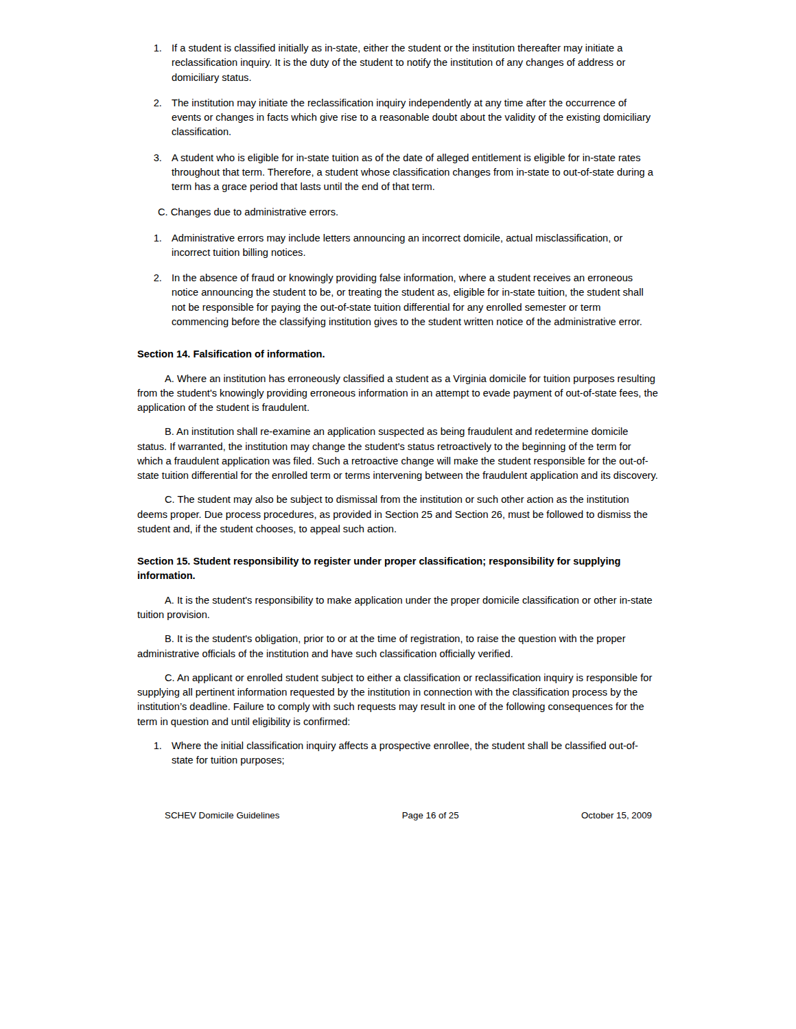If a student is classified initially as in-state, either the student or the institution thereafter may initiate a reclassification inquiry. It is the duty of the student to notify the institution of any changes of address or domiciliary status.
The institution may initiate the reclassification inquiry independently at any time after the occurrence of events or changes in facts which give rise to a reasonable doubt about the validity of the existing domiciliary classification.
A student who is eligible for in-state tuition as of the date of alleged entitlement is eligible for in-state rates throughout that term. Therefore, a student whose classification changes from in-state to out-of-state during a term has a grace period that lasts until the end of that term.
C. Changes due to administrative errors.
Administrative errors may include letters announcing an incorrect domicile, actual misclassification, or incorrect tuition billing notices.
In the absence of fraud or knowingly providing false information, where a student receives an erroneous notice announcing the student to be, or treating the student as, eligible for in-state tuition, the student shall not be responsible for paying the out-of-state tuition differential for any enrolled semester or term commencing before the classifying institution gives to the student written notice of the administrative error.
Section 14. Falsification of information.
A. Where an institution has erroneously classified a student as a Virginia domicile for tuition purposes resulting from the student's knowingly providing erroneous information in an attempt to evade payment of out-of-state fees, the application of the student is fraudulent.
B. An institution shall re-examine an application suspected as being fraudulent and redetermine domicile status. If warranted, the institution may change the student's status retroactively to the beginning of the term for which a fraudulent application was filed. Such a retroactive change will make the student responsible for the out-of-state tuition differential for the enrolled term or terms intervening between the fraudulent application and its discovery.
C. The student may also be subject to dismissal from the institution or such other action as the institution deems proper. Due process procedures, as provided in Section 25 and Section 26, must be followed to dismiss the student and, if the student chooses, to appeal such action.
Section 15. Student responsibility to register under proper classification; responsibility for supplying information.
A. It is the student's responsibility to make application under the proper domicile classification or other in-state tuition provision.
B. It is the student's obligation, prior to or at the time of registration, to raise the question with the proper administrative officials of the institution and have such classification officially verified.
C. An applicant or enrolled student subject to either a classification or reclassification inquiry is responsible for supplying all pertinent information requested by the institution in connection with the classification process by the institution’s deadline. Failure to comply with such requests may result in one of the following consequences for the term in question and until eligibility is confirmed:
Where the initial classification inquiry affects a prospective enrollee, the student shall be classified out-of-state for tuition purposes;
SCHEV Domicile Guidelines Page 16 of 25 October 15, 2009